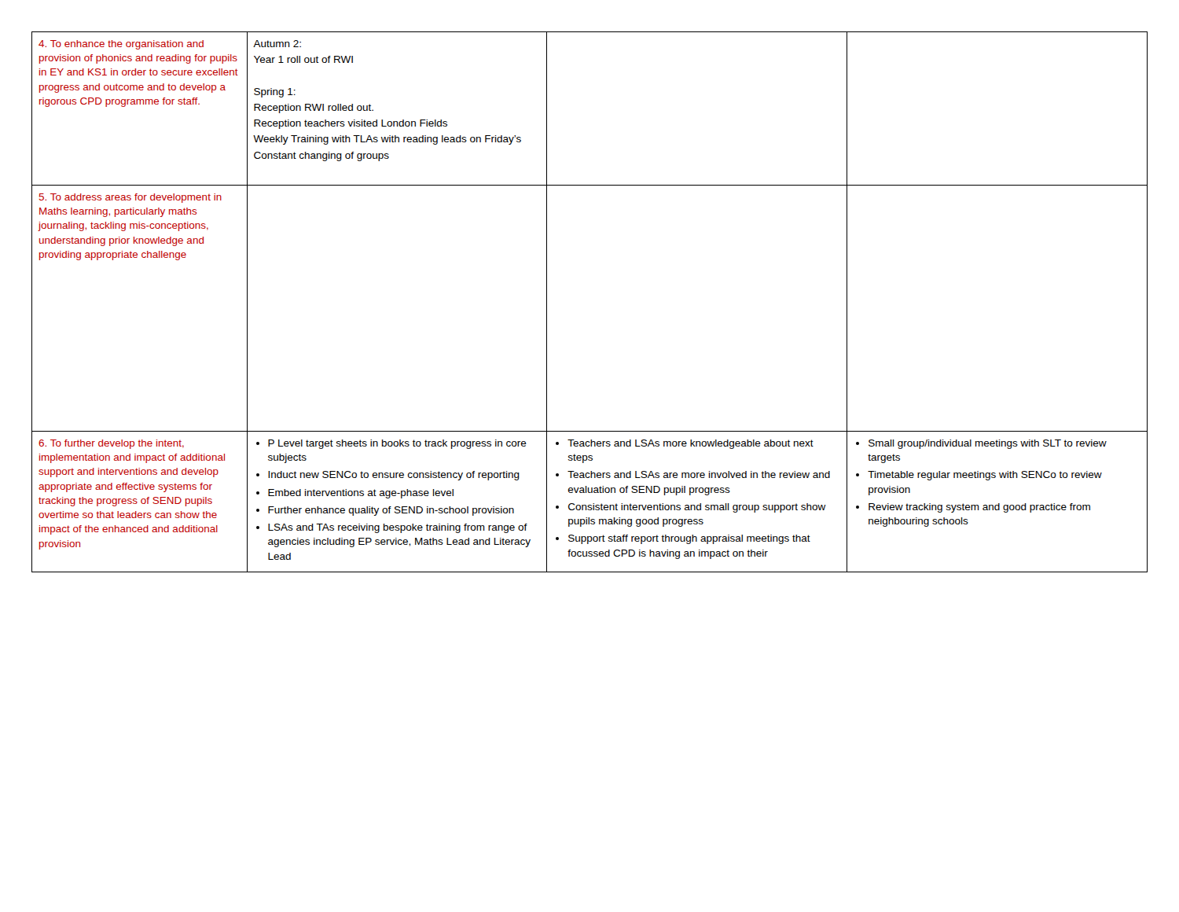| 4. To enhance the organisation and provision of phonics and reading for pupils in EY and KS1 in order to secure excellent progress and outcome and to develop a rigorous CPD programme for staff. | Autumn 2: Year 1 roll out of RWI Spring 1: Reception RWI rolled out. Reception teachers visited London Fields Weekly Training with TLAs with reading leads on Friday’s Constant changing of groups | | |
| 5. To address areas for development in Maths learning, particularly maths journaling, tackling mis-conceptions, understanding prior knowledge and providing appropriate challenge | | | |
| 6. To further develop the intent, implementation and impact of additional support and interventions and develop appropriate and effective systems for tracking the progress of SEND pupils overtime so that leaders can show the impact of the enhanced and additional provision | P Level target sheets in books to track progress in core subjects Induct new SENCo to ensure consistency of reporting Embed interventions at age-phase level Further enhance quality of SEND in-school provision LSAs and TAs receiving bespoke training from range of agencies including EP service, Maths Lead and Literacy Lead | Teachers and LSAs more knowledgeable about next steps Teachers and LSAs are more involved in the review and evaluation of SEND pupil progress Consistent interventions and small group support show pupils making good progress Support staff report through appraisal meetings that focussed CPD is having an impact on their | Small group/individual meetings with SLT to review targets Timetable regular meetings with SENCo to review provision Review tracking system and good practice from neighbouring schools |